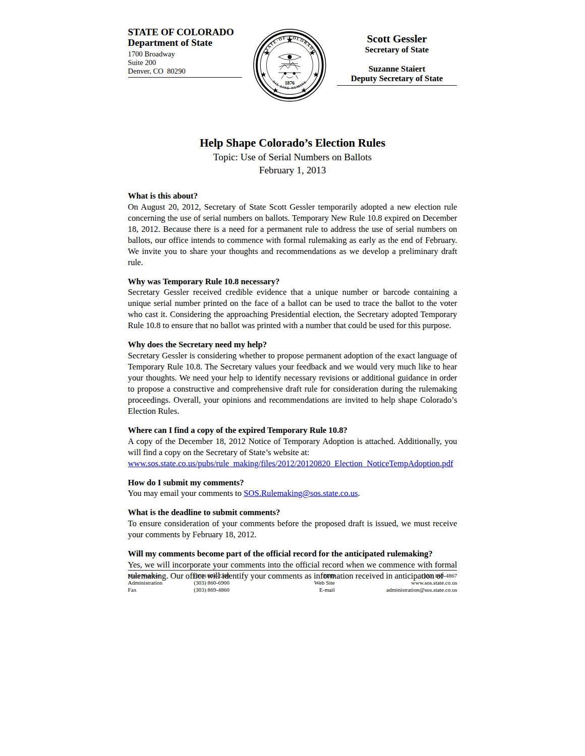STATE OF COLORADO
Department of State
1700 Broadway
Suite 200
Denver, CO 80290
STATE·OF·COLORADO NIL SINE NUMINE 1876
Scott Gessler
Secretary of State
Suzanne Staiert
Deputy Secretary of State
Help Shape Colorado’s Election Rules
Topic: Use of Serial Numbers on Ballots
February 1, 2013
What is this about?
On August 20, 2012, Secretary of State Scott Gessler temporarily adopted a new election rule concerning the use of serial numbers on ballots. Temporary New Rule 10.8 expired on December 18, 2012. Because there is a need for a permanent rule to address the use of serial numbers on ballots, our office intends to commence with formal rulemaking as early as the end of February. We invite you to share your thoughts and recommendations as we develop a preliminary draft rule.
Why was Temporary Rule 10.8 necessary?
Secretary Gessler received credible evidence that a unique number or barcode containing a unique serial number printed on the face of a ballot can be used to trace the ballot to the voter who cast it. Considering the approaching Presidential election, the Secretary adopted Temporary Rule 10.8 to ensure that no ballot was printed with a number that could be used for this purpose.
Why does the Secretary need my help?
Secretary Gessler is considering whether to propose permanent adoption of the exact language of Temporary Rule 10.8. The Secretary values your feedback and we would very much like to hear your thoughts. We need your help to identify necessary revisions or additional guidance in order to propose a constructive and comprehensive draft rule for consideration during the rulemaking proceedings. Overall, your opinions and recommendations are invited to help shape Colorado’s Election Rules.
Where can I find a copy of the expired Temporary Rule 10.8?
A copy of the December 18, 2012 Notice of Temporary Adoption is attached. Additionally, you will find a copy on the Secretary of State’s website at:
www.sos.state.co.us/pubs/rule_making/files/2012/20120820_Election_NoticeTempAdoption.pdf
How do I submit my comments?
You may email your comments to SOS.Rulemaking@sos.state.co.us.
What is the deadline to submit comments?
To ensure consideration of your comments before the proposed draft is issued, we must receive your comments by February 18, 2012.
Will my comments become part of the official record for the anticipated rulemaking?
Yes, we will incorporate your comments into the official record when we commence with formal rulemaking. Our office will identify your comments as information received in anticipation of
| Main Number | (303) 894-2200 | TDD | (303) 869-4867 |
| Administration | (303) 860-6900 | Web Site | www.sos.state.co.us |
| Fax | (303) 869-4860 | E-mail | administration@sos.state.co.us |